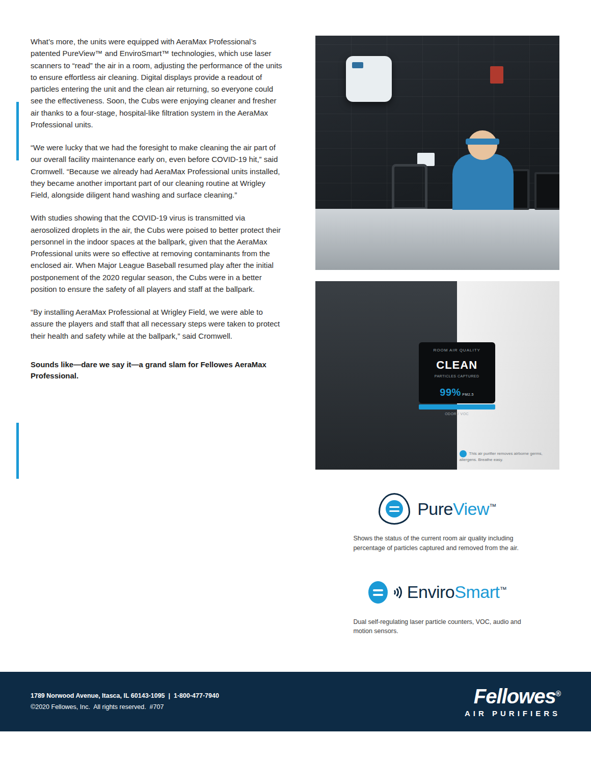What’s more, the units were equipped with AeraMax Professional’s patented PureView™ and EnviroSmart™ technologies, which use laser scanners to “read” the air in a room, adjusting the performance of the units to ensure effortless air cleaning. Digital displays provide a readout of particles entering the unit and the clean air returning, so everyone could see the effectiveness. Soon, the Cubs were enjoying cleaner and fresher air thanks to a four-stage, hospital-like filtration system in the AeraMax Professional units.
“We were lucky that we had the foresight to make cleaning the air part of our overall facility maintenance early on, even before COVID-19 hit,” said Cromwell. “Because we already had AeraMax Professional units installed, they became another important part of our cleaning routine at Wrigley Field, alongside diligent hand washing and surface cleaning.”
With studies showing that the COVID-19 virus is transmitted via aerosolized droplets in the air, the Cubs were poised to better protect their personnel in the indoor spaces at the ballpark, given that the AeraMax Professional units were so effective at removing contaminants from the enclosed air. When Major League Baseball resumed play after the initial postponement of the 2020 regular season, the Cubs were in a better position to ensure the safety of all players and staff at the ballpark.
“By installing AeraMax Professional at Wrigley Field, we were able to assure the players and staff that all necessary steps were taken to protect their health and safety while at the ballpark,” said Cromwell.
Sounds like—dare we say it—a grand slam for Fellowes AeraMax Professional.
Room Air Quality
CLEAN
PARTICLES CAPTURED
99% PM2.5
ODOR / VOC
This air purifier removes airborne germs, allergens. Breathe easy.
PureView™
Shows the status of the current room air quality including percentage of particles captured and removed from the air.
EnviroSmart™
Dual self-regulating laser particle counters, VOC, audio and motion sensors.
1789 Norwood Avenue, Itasca, IL 60143-1095 | 1-800-477-7940
©2020 Fellowes, Inc. All rights reserved. #707
Fellowes®
AIR PURIFIERS